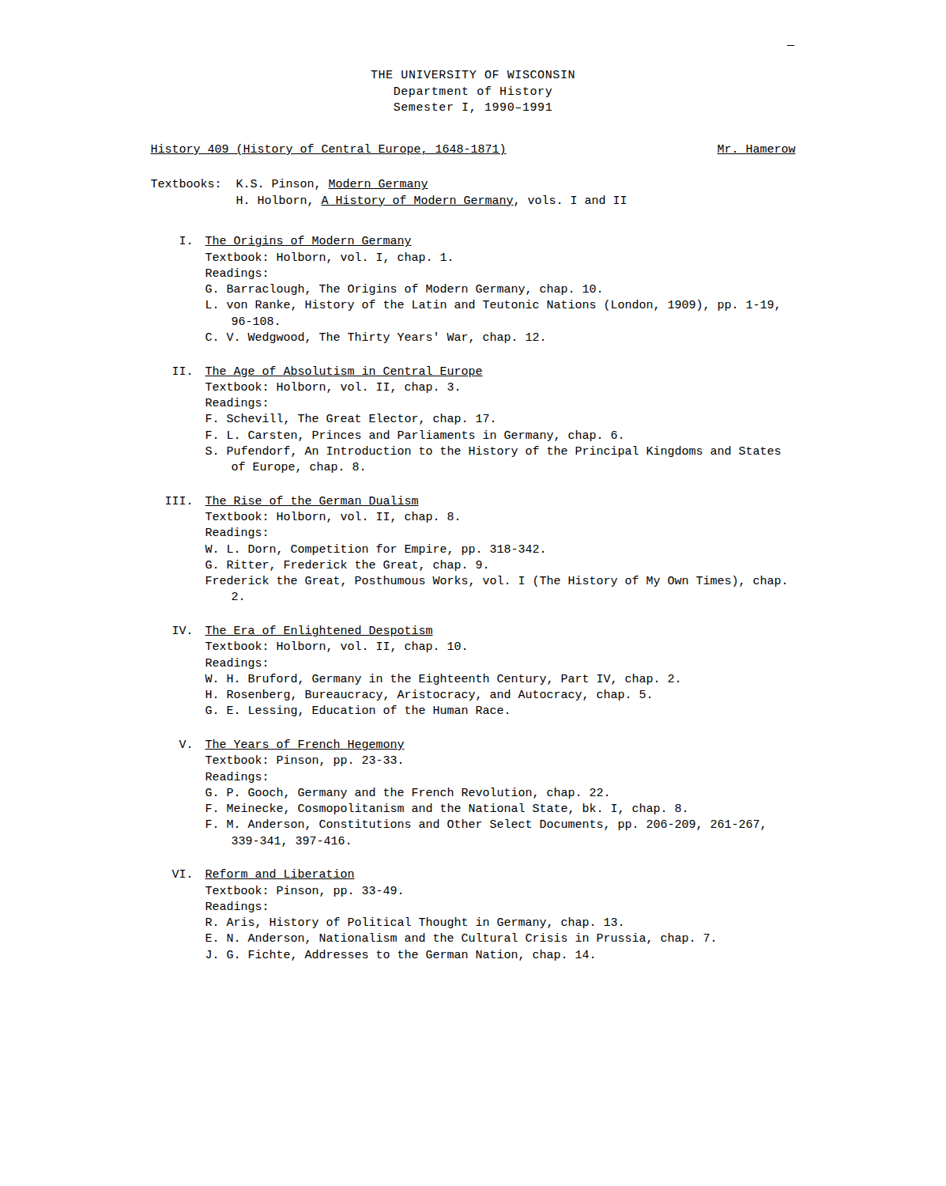—
THE UNIVERSITY OF WISCONSIN
Department of History
Semester I, 1990–1991
History 409 (History of Central Europe, 1648-1871) Mr. Hamerow
| Textbooks: | K.S. Pinson, Modern Germany H. Holborn, A History of Modern Germany , vols. I and II |
I.
The Origins of Modern Germany
Textbook: Holborn, vol. I, chap. 1.
Readings:
G. Barraclough, The Origins of Modern Germany, chap. 10.
L. von Ranke, History of the Latin and Teutonic Nations (London, 1909), pp. 1-19, 96-108.
C. V. Wedgwood, The Thirty Years' War, chap. 12.
II.
The Age of Absolutism in Central Europe
Textbook: Holborn, vol. II, chap. 3.
Readings:
F. Schevill, The Great Elector, chap. 17.
F. L. Carsten, Princes and Parliaments in Germany, chap. 6.
S. Pufendorf, An Introduction to the History of the Principal Kingdoms and States of Europe, chap. 8.
III.
The Rise of the German Dualism
Textbook: Holborn, vol. II, chap. 8.
Readings:
W. L. Dorn, Competition for Empire, pp. 318-342.
G. Ritter, Frederick the Great, chap. 9.
Frederick the Great, Posthumous Works, vol. I (The History of My Own Times), chap. 2.
IV.
The Era of Enlightened Despotism
Textbook: Holborn, vol. II, chap. 10.
Readings:
W. H. Bruford, Germany in the Eighteenth Century, Part IV, chap. 2.
H. Rosenberg, Bureaucracy, Aristocracy, and Autocracy, chap. 5.
G. E. Lessing, Education of the Human Race.
V.
The Years of French Hegemony
Textbook: Pinson, pp. 23-33.
Readings:
G. P. Gooch, Germany and the French Revolution, chap. 22.
F. Meinecke, Cosmopolitanism and the National State, bk. I, chap. 8.
F. M. Anderson, Constitutions and Other Select Documents, pp. 206-209, 261-267, 339-341, 397-416.
VI.
Reform and Liberation
Textbook: Pinson, pp. 33-49.
Readings:
R. Aris, History of Political Thought in Germany, chap. 13.
E. N. Anderson, Nationalism and the Cultural Crisis in Prussia, chap. 7.
J. G. Fichte, Addresses to the German Nation, chap. 14.